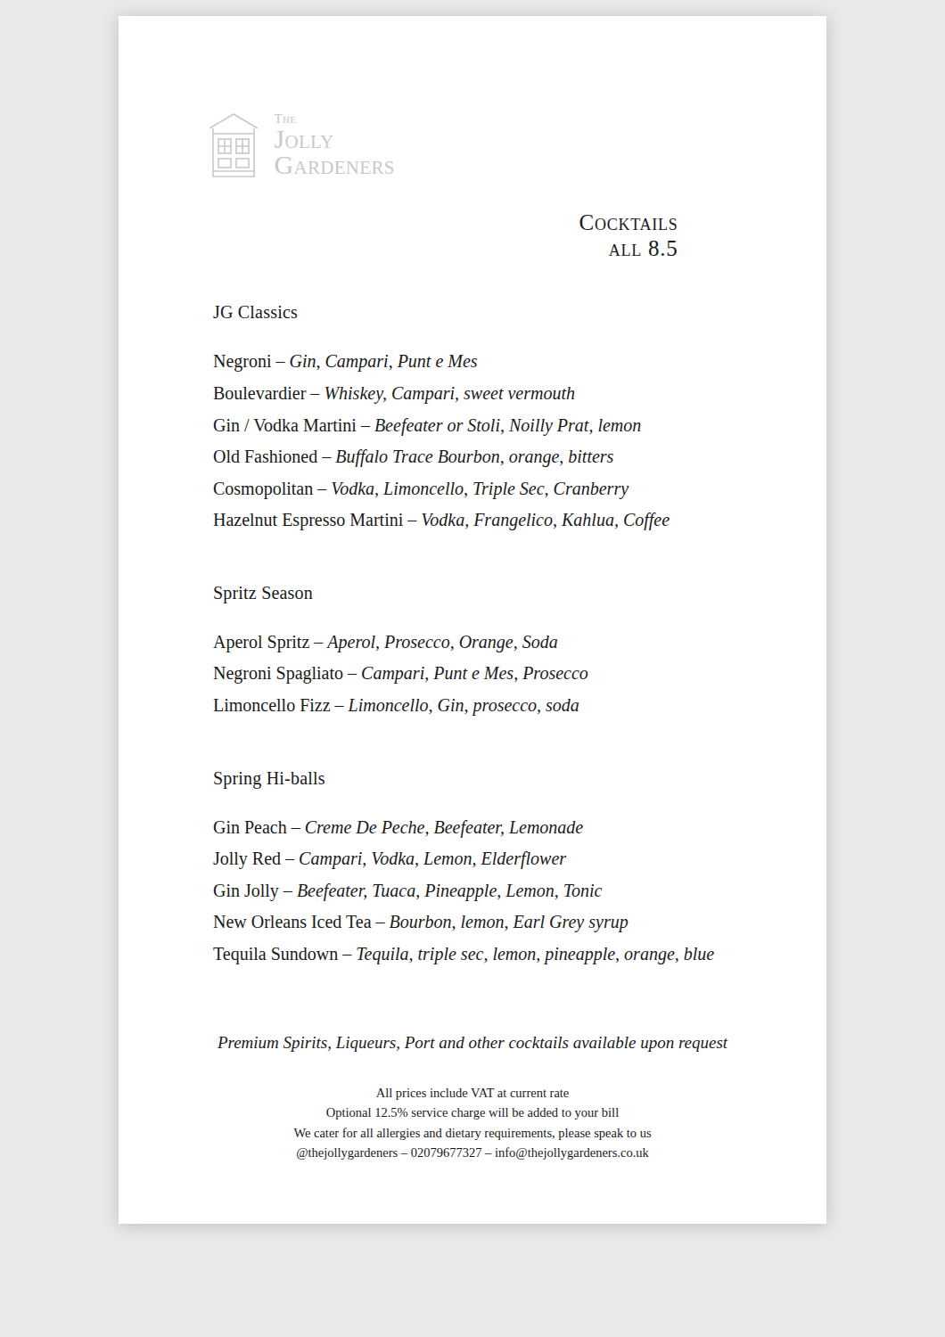The Jolly Gardeners
Cocktails
all 8.5
JG Classics
Negroni – Gin, Campari, Punt e Mes
Boulevardier – Whiskey, Campari, sweet vermouth
Gin / Vodka Martini – Beefeater or Stoli, Noilly Prat, lemon
Old Fashioned – Buffalo Trace Bourbon, orange, bitters
Cosmopolitan – Vodka, Limoncello, Triple Sec, Cranberry
Hazelnut Espresso Martini – Vodka, Frangelico, Kahlua, Coffee
Spritz Season
Aperol Spritz – Aperol, Prosecco, Orange, Soda
Negroni Spagliato – Campari, Punt e Mes, Prosecco
Limoncello Fizz – Limoncello, Gin, prosecco, soda
Spring Hi-balls
Gin Peach – Creme De Peche, Beefeater, Lemonade
Jolly Red – Campari, Vodka, Lemon, Elderflower
Gin Jolly – Beefeater, Tuaca, Pineapple, Lemon, Tonic
New Orleans Iced Tea – Bourbon, lemon, Earl Grey syrup
Tequila Sundown – Tequila, triple sec, lemon, pineapple, orange, blue
Premium Spirits, Liqueurs, Port and other cocktails available upon request
All prices include VAT at current rate
Optional 12.5% service charge will be added to your bill
We cater for all allergies and dietary requirements, please speak to us
@thejollygardeners – 02079677327 – info@thejollygardeners.co.uk